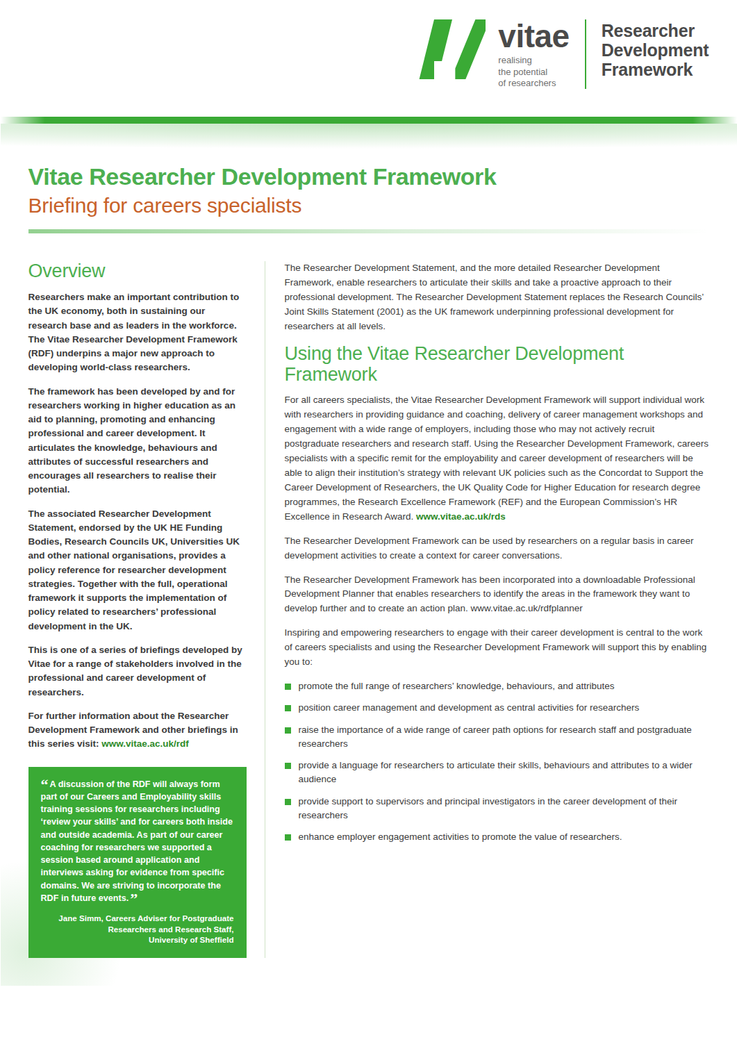vitae
realising
the potential
of researchers
Researcher
Development
Framework
Vitae Researcher Development Framework
Briefing for careers specialists
Overview
Researchers make an important contribution to the UK economy, both in sustaining our research base and as leaders in the workforce. The Vitae Researcher Development Framework (RDF) underpins a major new approach to developing world-class researchers.
The framework has been developed by and for researchers working in higher education as an aid to planning, promoting and enhancing professional and career development. It articulates the knowledge, behaviours and attributes of successful researchers and encourages all researchers to realise their potential.
The associated Researcher Development Statement, endorsed by the UK HE Funding Bodies, Research Councils UK, Universities UK and other national organisations, provides a policy reference for researcher development strategies. Together with the full, operational framework it supports the implementation of policy related to researchers’ professional development in the UK.
This is one of a series of briefings developed by Vitae for a range of stakeholders involved in the professional and career development of researchers.
For further information about the Researcher Development Framework and other briefings in this series visit: www.vitae.ac.uk/rdf
“A discussion of the RDF will always form part of our Careers and Employability skills training sessions for researchers including ‘review your skills’ and for careers both inside and outside academia. As part of our career coaching for researchers we supported a session based around application and interviews asking for evidence from specific domains. We are striving to incorporate the RDF in future events.”
Jane Simm, Careers Adviser for Postgraduate
Researchers and Research Staff,
University of Sheffield
The Researcher Development Statement, and the more detailed Researcher Development Framework, enable researchers to articulate their skills and take a proactive approach to their professional development. The Researcher Development Statement replaces the Research Councils’ Joint Skills Statement (2001) as the UK framework underpinning professional development for researchers at all levels.
Using the Vitae Researcher Development Framework
For all careers specialists, the Vitae Researcher Development Framework will support individual work with researchers in providing guidance and coaching, delivery of career management workshops and engagement with a wide range of employers, including those who may not actively recruit postgraduate researchers and research staff. Using the Researcher Development Framework, careers specialists with a specific remit for the employability and career development of researchers will be able to align their institution’s strategy with relevant UK policies such as the Concordat to Support the Career Development of Researchers, the UK Quality Code for Higher Education for research degree programmes, the Research Excellence Framework (REF) and the European Commission’s HR Excellence in Research Award. www.vitae.ac.uk/rds
The Researcher Development Framework can be used by researchers on a regular basis in career development activities to create a context for career conversations.
The Researcher Development Framework has been incorporated into a downloadable Professional Development Planner that enables researchers to identify the areas in the framework they want to develop further and to create an action plan. www.vitae.ac.uk/rdfplanner
Inspiring and empowering researchers to engage with their career development is central to the work of careers specialists and using the Researcher Development Framework will support this by enabling you to:
promote the full range of researchers’ knowledge, behaviours, and attributes
position career management and development as central activities for researchers
raise the importance of a wide range of career path options for research staff and postgraduate researchers
provide a language for researchers to articulate their skills, behaviours and attributes to a wider audience
provide support to supervisors and principal investigators in the career development of their researchers
enhance employer engagement activities to promote the value of researchers.